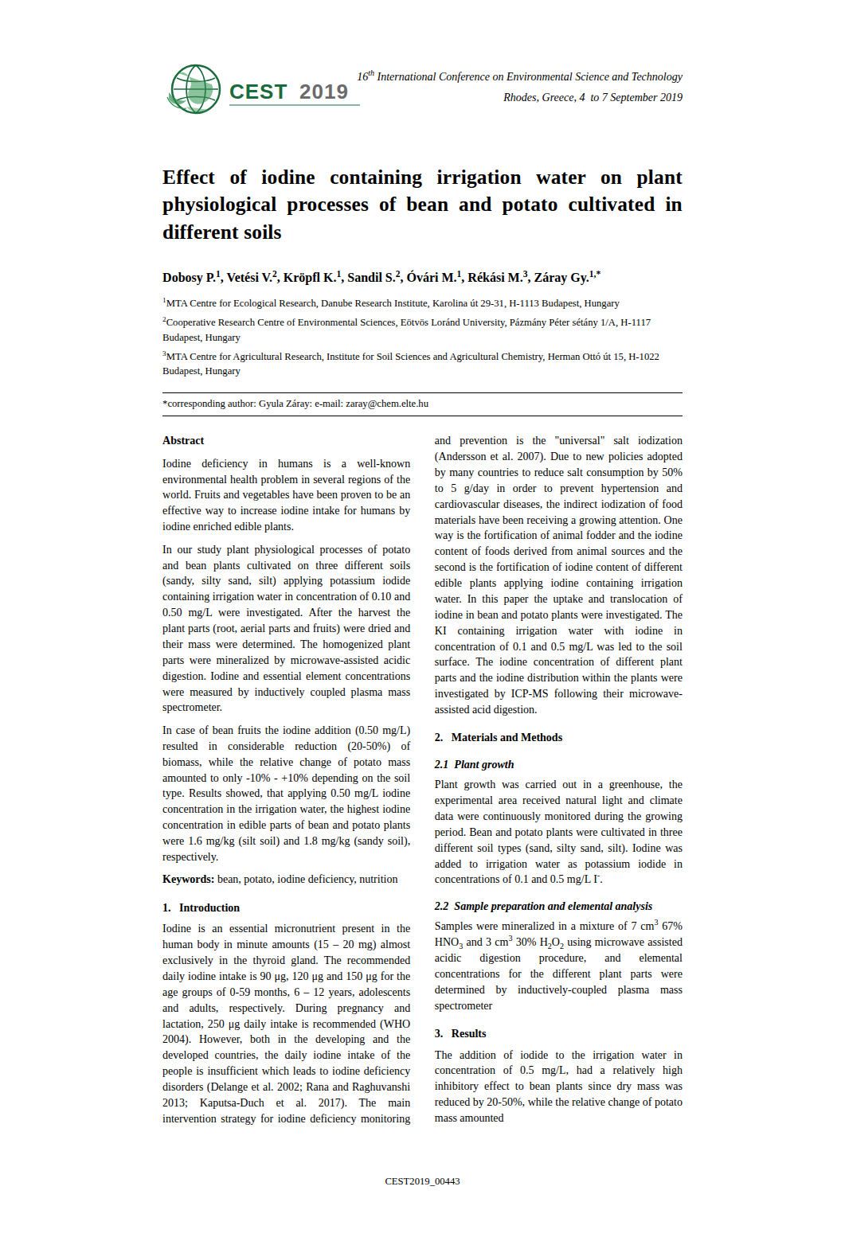CEST 2019
16th International Conference on Environmental Science and Technology
Rhodes, Greece, 4 to 7 September 2019
Effect of iodine containing irrigation water on plant physiological processes of bean and potato cultivated in different soils
Dobosy P.1, Vetési V.2, Kröpfl K.1, Sandil S.2, Óvári M.1, Rékási M.3, Záray Gy.1,*
1MTA Centre for Ecological Research, Danube Research Institute, Karolina út 29-31, H-1113 Budapest, Hungary
2Cooperative Research Centre of Environmental Sciences, Eötvös Loránd University, Pázmány Péter sétány 1/A, H-1117 Budapest, Hungary
3MTA Centre for Agricultural Research, Institute for Soil Sciences and Agricultural Chemistry, Herman Ottó út 15, H-1022 Budapest, Hungary
*corresponding author: Gyula Záray: e-mail: zaray@chem.elte.hu
Abstract
Iodine deficiency in humans is a well-known environmental health problem in several regions of the world. Fruits and vegetables have been proven to be an effective way to increase iodine intake for humans by iodine enriched edible plants.
In our study plant physiological processes of potato and bean plants cultivated on three different soils (sandy, silty sand, silt) applying potassium iodide containing irrigation water in concentration of 0.10 and 0.50 mg/L were investigated. After the harvest the plant parts (root, aerial parts and fruits) were dried and their mass were determined. The homogenized plant parts were mineralized by microwave-assisted acidic digestion. Iodine and essential element concentrations were measured by inductively coupled plasma mass spectrometer.
In case of bean fruits the iodine addition (0.50 mg/L) resulted in considerable reduction (20-50%) of biomass, while the relative change of potato mass amounted to only -10% - +10% depending on the soil type. Results showed, that applying 0.50 mg/L iodine concentration in the irrigation water, the highest iodine concentration in edible parts of bean and potato plants were 1.6 mg/kg (silt soil) and 1.8 mg/kg (sandy soil), respectively.
Keywords: bean, potato, iodine deficiency, nutrition
1. Introduction
Iodine is an essential micronutrient present in the human body in minute amounts (15 – 20 mg) almost exclusively in the thyroid gland. The recommended daily iodine intake is 90 μg, 120 μg and 150 μg for the age groups of 0-59 months, 6 – 12 years, adolescents and adults, respectively. During pregnancy and lactation, 250 μg daily intake is recommended (WHO 2004). However, both in the developing and the developed countries, the daily iodine intake of the people is insufficient which leads to iodine deficiency disorders (Delange et al. 2002; Rana and Raghuvanshi 2013; Kaputsa-Duch et al. 2017). The main intervention strategy for iodine deficiency monitoring and prevention is the "universal" salt iodization (Andersson et al. 2007). Due to new policies adopted by many countries to reduce salt consumption by 50% to 5 g/day in order to prevent hypertension and cardiovascular diseases, the indirect iodization of food materials have been receiving a growing attention. One way is the fortification of animal fodder and the iodine content of foods derived from animal sources and the second is the fortification of iodine content of different edible plants applying iodine containing irrigation water. In this paper the uptake and translocation of iodine in bean and potato plants were investigated. The KI containing irrigation water with iodine in concentration of 0.1 and 0.5 mg/L was led to the soil surface. The iodine concentration of different plant parts and the iodine distribution within the plants were investigated by ICP-MS following their microwave-assisted acid digestion.
2. Materials and Methods
2.1 Plant growth
Plant growth was carried out in a greenhouse, the experimental area received natural light and climate data were continuously monitored during the growing period. Bean and potato plants were cultivated in three different soil types (sand, silty sand, silt). Iodine was added to irrigation water as potassium iodide in concentrations of 0.1 and 0.5 mg/L I-.
2.2 Sample preparation and elemental analysis
Samples were mineralized in a mixture of 7 cm3 67% HNO3 and 3 cm3 30% H2O2 using microwave assisted acidic digestion procedure, and elemental concentrations for the different plant parts were determined by inductively-coupled plasma mass spectrometer
3. Results
The addition of iodide to the irrigation water in concentration of 0.5 mg/L, had a relatively high inhibitory effect to bean plants since dry mass was reduced by 20-50%, while the relative change of potato mass amounted
CEST2019_00443